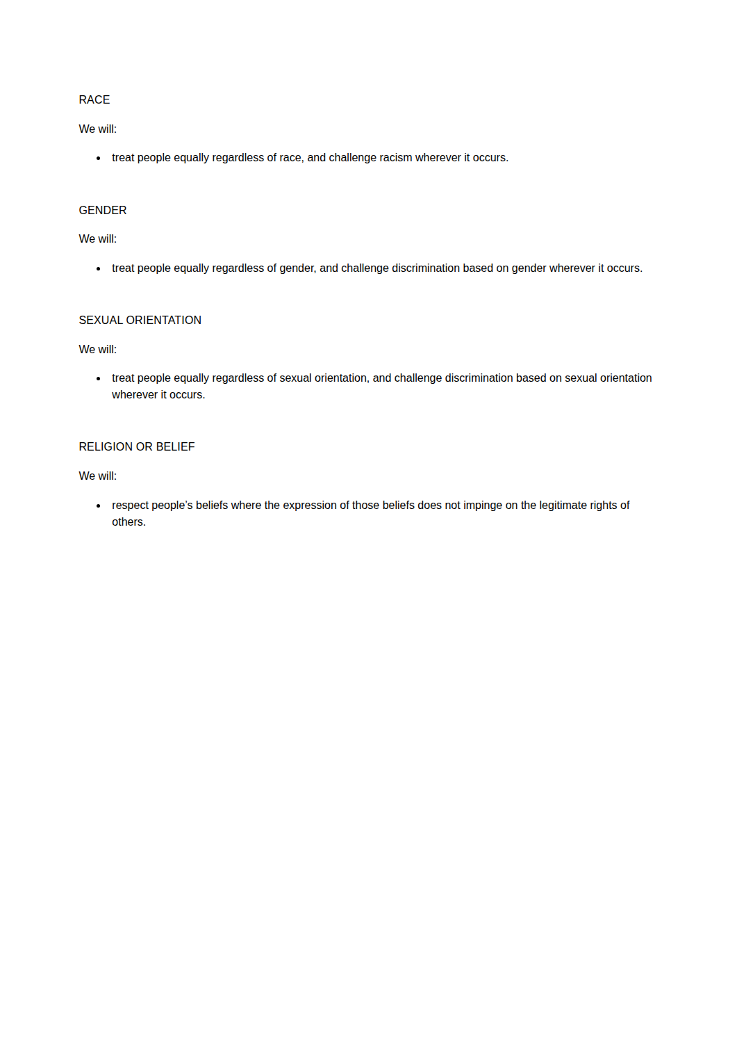Race
We will:
treat people equally regardless of race, and challenge racism wherever it occurs.
Gender
We will:
treat people equally regardless of gender, and challenge discrimination based on gender wherever it occurs.
Sexual Orientation
We will:
treat people equally regardless of sexual orientation, and challenge discrimination based on sexual orientation wherever it occurs.
Religion or Belief
We will:
respect people’s beliefs where the expression of those beliefs does not impinge on the legitimate rights of others.